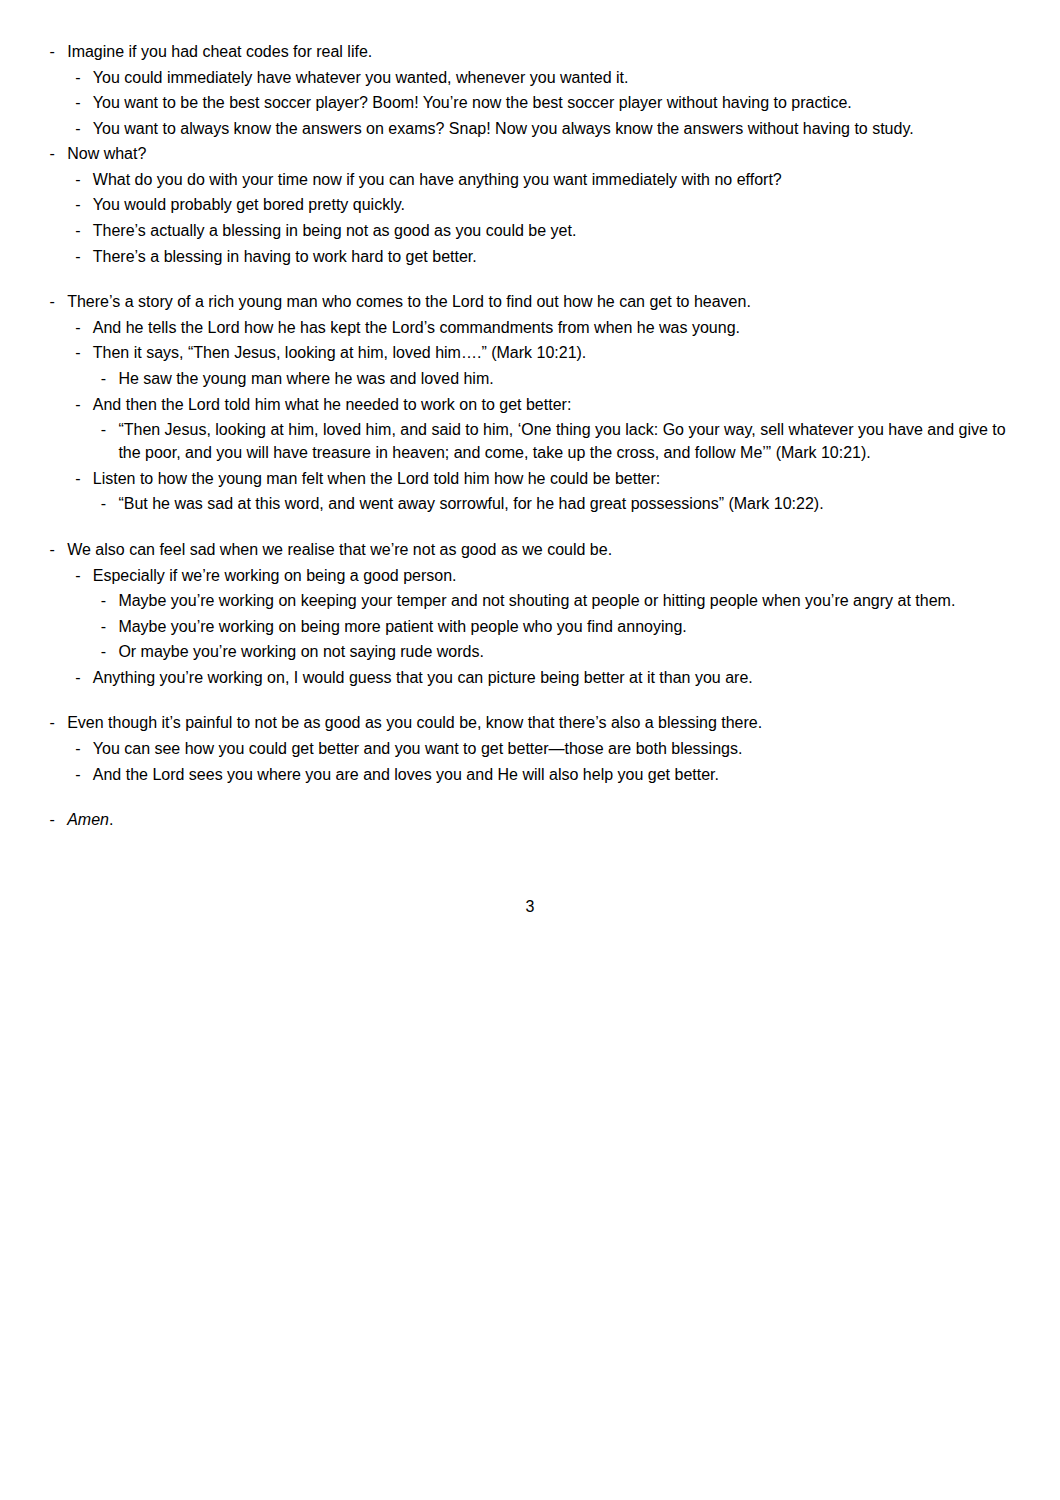Imagine if you had cheat codes for real life.
You could immediately have whatever you wanted, whenever you wanted it.
You want to be the best soccer player? Boom! You’re now the best soccer player without having to practice.
You want to always know the answers on exams? Snap! Now you always know the answers without having to study.
Now what?
What do you do with your time now if you can have anything you want immediately with no effort?
You would probably get bored pretty quickly.
There’s actually a blessing in being not as good as you could be yet.
There’s a blessing in having to work hard to get better.
There’s a story of a rich young man who comes to the Lord to find out how he can get to heaven.
And he tells the Lord how he has kept the Lord’s commandments from when he was young.
Then it says, “Then Jesus, looking at him, loved him….” (Mark 10:21).
He saw the young man where he was and loved him.
And then the Lord told him what he needed to work on to get better:
“Then Jesus, looking at him, loved him, and said to him, ‘One thing you lack: Go your way, sell whatever you have and give to the poor, and you will have treasure in heaven; and come, take up the cross, and follow Me’” (Mark 10:21).
Listen to how the young man felt when the Lord told him how he could be better:
“But he was sad at this word, and went away sorrowful, for he had great possessions” (Mark 10:22).
We also can feel sad when we realise that we’re not as good as we could be.
Especially if we’re working on being a good person.
Maybe you’re working on keeping your temper and not shouting at people or hitting people when you’re angry at them.
Maybe you’re working on being more patient with people who you find annoying.
Or maybe you’re working on not saying rude words.
Anything you’re working on, I would guess that you can picture being better at it than you are.
Even though it’s painful to not be as good as you could be, know that there’s also a blessing there.
You can see how you could get better and you want to get better—those are both blessings.
And the Lord sees you where you are and loves you and He will also help you get better.
Amen.
3